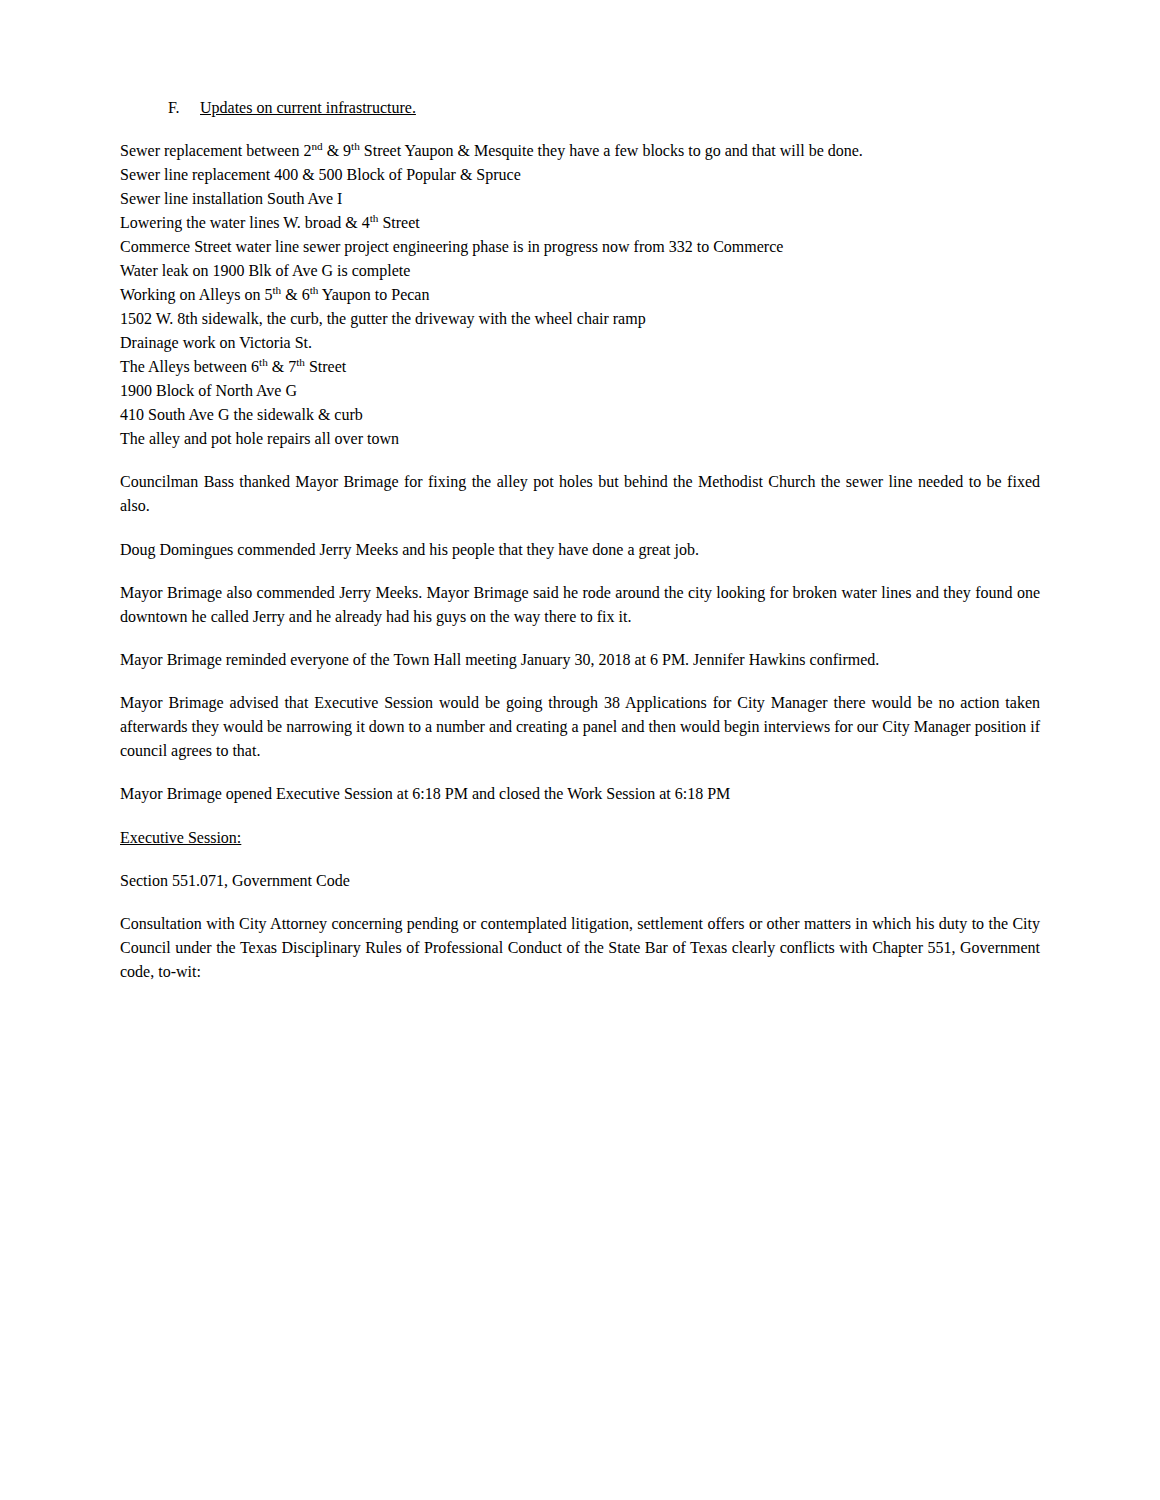F. Updates on current infrastructure.
Sewer replacement between 2nd & 9th Street Yaupon & Mesquite they have a few blocks to go and that will be done.
Sewer line replacement 400 & 500 Block of Popular & Spruce
Sewer line installation South Ave I
Lowering the water lines W. broad & 4th Street
Commerce Street water line sewer project engineering phase is in progress now from 332 to Commerce
Water leak on 1900 Blk of Ave G is complete
Working on Alleys on 5th & 6th Yaupon to Pecan
1502 W. 8th sidewalk, the curb, the gutter the driveway with the wheel chair ramp
Drainage work on Victoria St.
The Alleys between 6th & 7th Street
1900 Block of North Ave G
410 South Ave G the sidewalk & curb
The alley and pot hole repairs all over town
Councilman Bass thanked Mayor Brimage for fixing the alley pot holes but behind the Methodist Church the sewer line needed to be fixed also.
Doug Domingues commended Jerry Meeks and his people that they have done a great job.
Mayor Brimage also commended Jerry Meeks. Mayor Brimage said he rode around the city looking for broken water lines and they found one downtown he called Jerry and he already had his guys on the way there to fix it.
Mayor Brimage reminded everyone of the Town Hall meeting January 30, 2018 at 6 PM. Jennifer Hawkins confirmed.
Mayor Brimage advised that Executive Session would be going through 38 Applications for City Manager there would be no action taken afterwards they would be narrowing it down to a number and creating a panel and then would begin interviews for our City Manager position if council agrees to that.
Mayor Brimage opened Executive Session at 6:18 PM and closed the Work Session at 6:18 PM
Executive Session:
Section 551.071, Government Code
Consultation with City Attorney concerning pending or contemplated litigation, settlement offers or other matters in which his duty to the City Council under the Texas Disciplinary Rules of Professional Conduct of the State Bar of Texas clearly conflicts with Chapter 551, Government code, to-wit: